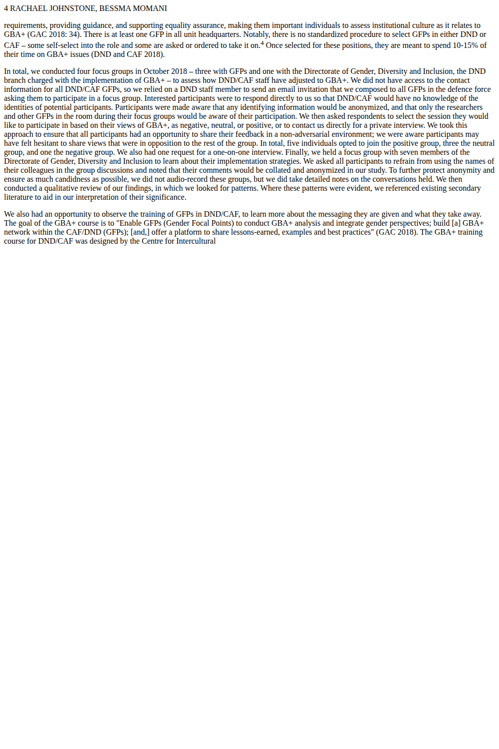4 RACHAEL JOHNSTONE, BESSMA MOMANI
requirements, providing guidance, and supporting equality assurance, making them important individuals to assess institutional culture as it relates to GBA+ (GAC 2018: 34). There is at least one GFP in all unit headquarters. Notably, there is no standardized procedure to select GFPs in either DND or CAF – some self-select into the role and some are asked or ordered to take it on.4 Once selected for these positions, they are meant to spend 10-15% of their time on GBA+ issues (DND and CAF 2018).
In total, we conducted four focus groups in October 2018 – three with GFPs and one with the Directorate of Gender, Diversity and Inclusion, the DND branch charged with the implementation of GBA+ – to assess how DND/CAF staff have adjusted to GBA+. We did not have access to the contact information for all DND/CAF GFPs, so we relied on a DND staff member to send an email invitation that we composed to all GFPs in the defence force asking them to participate in a focus group. Interested participants were to respond directly to us so that DND/CAF would have no knowledge of the identities of potential participants. Participants were made aware that any identifying information would be anonymized, and that only the researchers and other GFPs in the room during their focus groups would be aware of their participation. We then asked respondents to select the session they would like to participate in based on their views of GBA+, as negative, neutral, or positive, or to contact us directly for a private interview. We took this approach to ensure that all participants had an opportunity to share their feedback in a non-adversarial environment; we were aware participants may have felt hesitant to share views that were in opposition to the rest of the group. In total, five individuals opted to join the positive group, three the neutral group, and one the negative group. We also had one request for a one-on-one interview. Finally, we held a focus group with seven members of the Directorate of Gender, Diversity and Inclusion to learn about their implementation strategies. We asked all participants to refrain from using the names of their colleagues in the group discussions and noted that their comments would be collated and anonymized in our study. To further protect anonymity and ensure as much candidness as possible, we did not audio-record these groups, but we did take detailed notes on the conversations held. We then conducted a qualitative review of our findings, in which we looked for patterns. Where these patterns were evident, we referenced existing secondary literature to aid in our interpretation of their significance.
We also had an opportunity to observe the training of GFPs in DND/CAF, to learn more about the messaging they are given and what they take away. The goal of the GBA+ course is to "Enable GFPs (Gender Focal Points) to conduct GBA+ analysis and integrate gender perspectives; build [a] GBA+ network within the CAF/DND (GFPs); [and,] offer a platform to share lessons-earned, examples and best practices" (GAC 2018). The GBA+ training course for DND/CAF was designed by the Centre for Intercultural